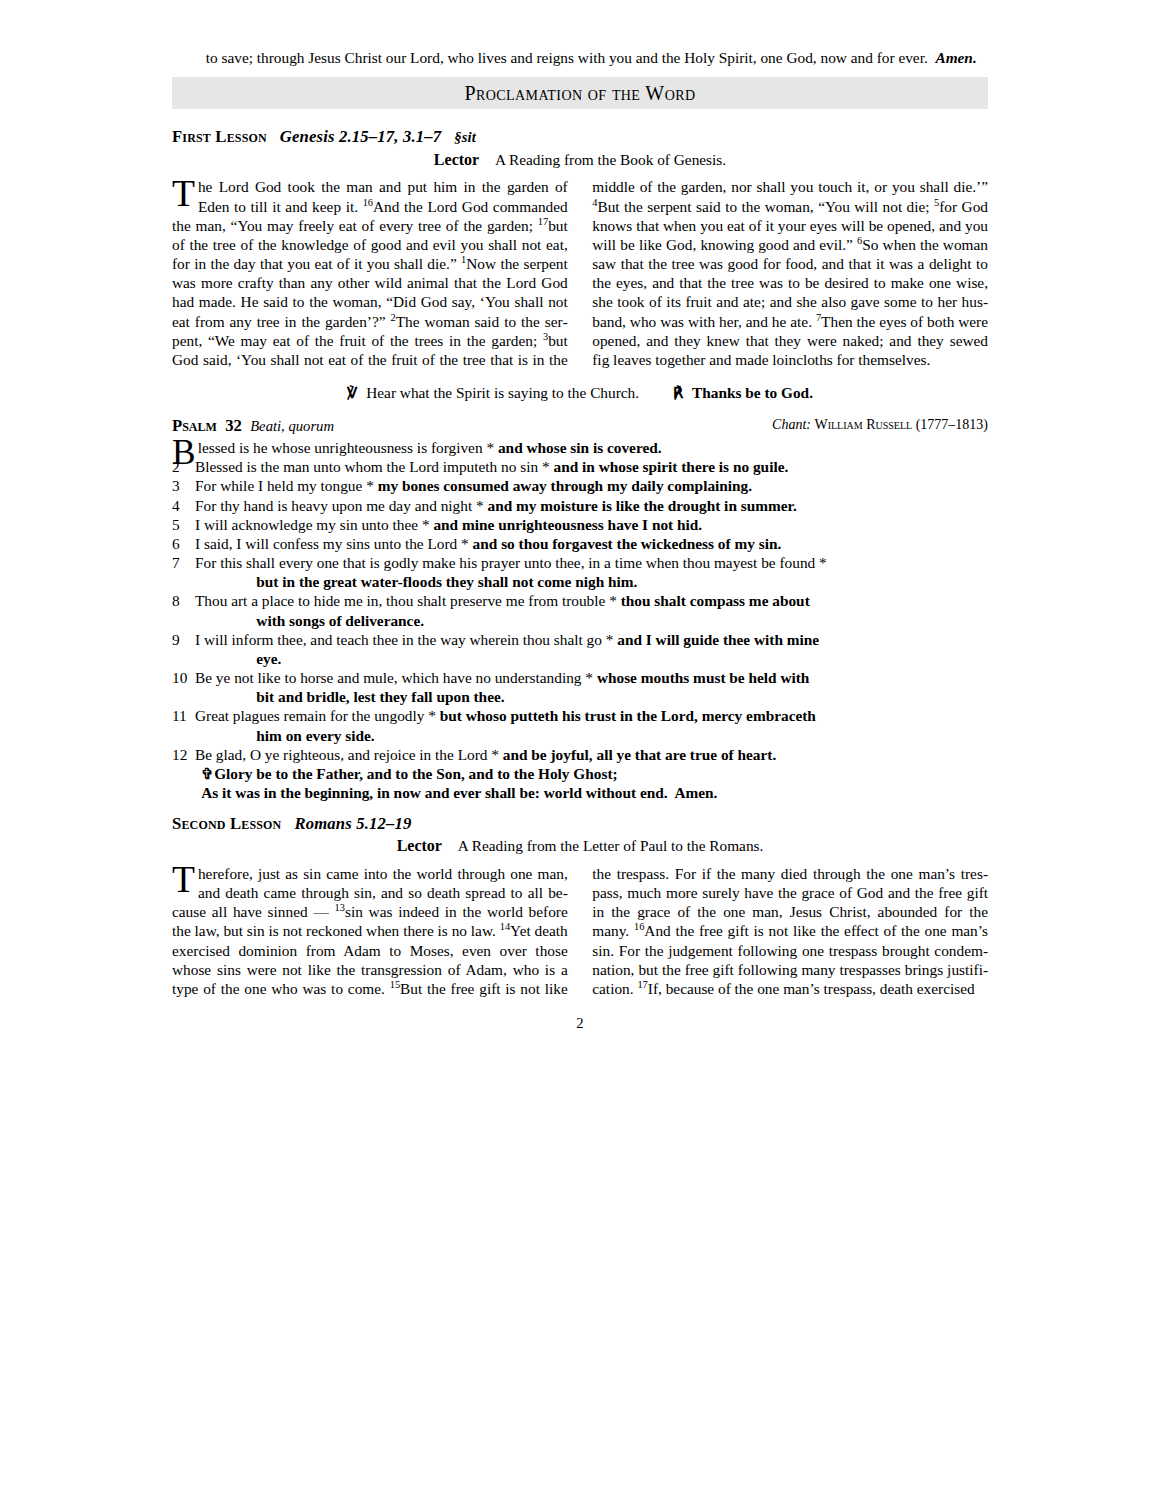to save; through Jesus Christ our Lord, who lives and reigns with you and the Holy Spirit, one God, now and for ever. Amen.
Proclamation of the Word
First Lesson Genesis 2.15–17, 3.1–7 §sit
Lector A Reading from the Book of Genesis.
The Lord God took the man and put him in the garden of Eden to till it and keep it. 16And the Lord God commanded the man, “You may freely eat of every tree of the garden; 17but of the tree of the knowledge of good and evil you shall not eat, for in the day that you eat of it you shall die.” 1Now the serpent was more crafty than any other wild animal that the Lord God had made. He said to the woman, “Did God say, ‘You shall not eat from any tree in the garden’?” 2The woman said to the serpent, “We may eat of the fruit of the trees in the garden; 3but God said, ‘You shall not eat of the fruit of the tree that is in the middle of the garden, nor shall you touch it, or you shall die.’” 4But the serpent said to the woman, “You will not die; 5for God knows that when you eat of it your eyes will be opened, and you will be like God, knowing good and evil.” 6So when the woman saw that the tree was good for food, and that it was a delight to the eyes, and that the tree was to be desired to make one wise, she took of its fruit and ate; and she also gave some to her husband, who was with her, and he ate. 7Then the eyes of both were opened, and they knew that they were naked; and they sewed fig leaves together and made loincloths for themselves.
℣ Hear what the Spirit is saying to the Church. ℟ Thanks be to God.
Psalm 32 Beati, quorum Chant: William Russell (1777–1813)
B lessed is he whose unrighteousness is forgiven * and whose sin is covered. 2 Blessed is the man unto whom the Lord imputeth no sin * and in whose spirit there is no guile.
3 For while I held my tongue * my bones consumed away through my daily complaining.
4 For thy hand is heavy upon me day and night * and my moisture is like the drought in summer.
5 I will acknowledge my sin unto thee * and mine unrighteousness have I not hid.
6 I said, I will confess my sins unto the Lord * and so thou forgavest the wickedness of my sin.
7 For this shall every one that is godly make his prayer unto thee, in a time when thou mayest be found * but in the great water-floods they shall not come nigh him.
8 Thou art a place to hide me in, thou shalt preserve me from trouble * thou shalt compass me about with songs of deliverance.
9 I will inform thee, and teach thee in the way wherein thou shalt go * and I will guide thee with mine eye.
10 Be ye not like to horse and mule, which have no understanding * whose mouths must be held with bit and bridle, lest they fall upon thee.
11 Great plagues remain for the ungodly * but whoso putteth his trust in the Lord, mercy embraceth him on every side.
12 Be glad, O ye righteous, and rejoice in the Lord * and be joyful, all ye that are true of heart.
✞Glory be to the Father, and to the Son, and to the Holy Ghost;
As it was in the beginning, in now and ever shall be: world without end. Amen.
Second Lesson Romans 5.12–19
Lector A Reading from the Letter of Paul to the Romans.
Therefore, just as sin came into the world through one man, and death came through sin, and so death spread to all because all have sinned — 13sin was indeed in the world before the law, but sin is not reckoned when there is no law. 14Yet death exercised dominion from Adam to Moses, even over those whose sins were not like the transgression of Adam, who is a type of the one who was to come. 15But the free gift is not like the trespass. For if the many died through the one man’s trespass, much more surely have the grace of God and the free gift in the grace of the one man, Jesus Christ, abounded for the many. 16And the free gift is not like the effect of the one man’s sin. For the judgement following one trespass brought condemnation, but the free gift following many trespasses brings justification. 17If, because of the one man’s trespass, death exercised
2